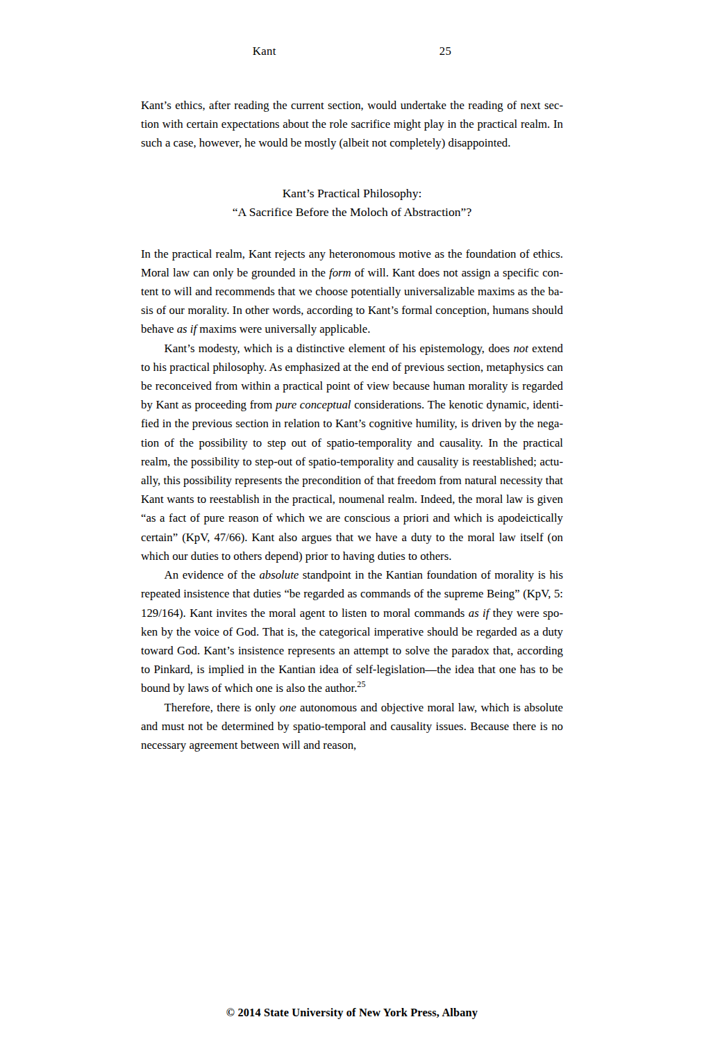Kant 25
Kant’s ethics, after reading the current section, would undertake the reading of next section with certain expectations about the role sacrifice might play in the practical realm. In such a case, however, he would be mostly (albeit not completely) disappointed.
Kant’s Practical Philosophy: “A Sacrifice Before the Moloch of Abstraction”?
In the practical realm, Kant rejects any heteronomous motive as the foundation of ethics. Moral law can only be grounded in the form of will. Kant does not assign a specific content to will and recommends that we choose potentially universalizable maxims as the basis of our morality. In other words, according to Kant’s formal conception, humans should behave as if maxims were universally applicable.
Kant’s modesty, which is a distinctive element of his epistemology, does not extend to his practical philosophy. As emphasized at the end of previous section, metaphysics can be reconceived from within a practical point of view because human morality is regarded by Kant as proceeding from pure conceptual considerations. The kenotic dynamic, identified in the previous section in relation to Kant’s cognitive humility, is driven by the negation of the possibility to step out of spatio-temporality and causality. In the practical realm, the possibility to step-out of spatio-temporality and causality is reestablished; actually, this possibility represents the precondition of that freedom from natural necessity that Kant wants to reestablish in the practical, noumenal realm. Indeed, the moral law is given “as a fact of pure reason of which we are conscious a priori and which is apodeictically certain” (KpV, 47/66). Kant also argues that we have a duty to the moral law itself (on which our duties to others depend) prior to having duties to others.
An evidence of the absolute standpoint in the Kantian foundation of morality is his repeated insistence that duties “be regarded as commands of the supreme Being” (KpV, 5: 129/164). Kant invites the moral agent to listen to moral commands as if they were spoken by the voice of God. That is, the categorical imperative should be regarded as a duty toward God. Kant’s insistence represents an attempt to solve the paradox that, according to Pinkard, is implied in the Kantian idea of self-legislation—the idea that one has to be bound by laws of which one is also the author.25
Therefore, there is only one autonomous and objective moral law, which is absolute and must not be determined by spatio-temporal and causality issues. Because there is no necessary agreement between will and reason,
© 2014 State University of New York Press, Albany